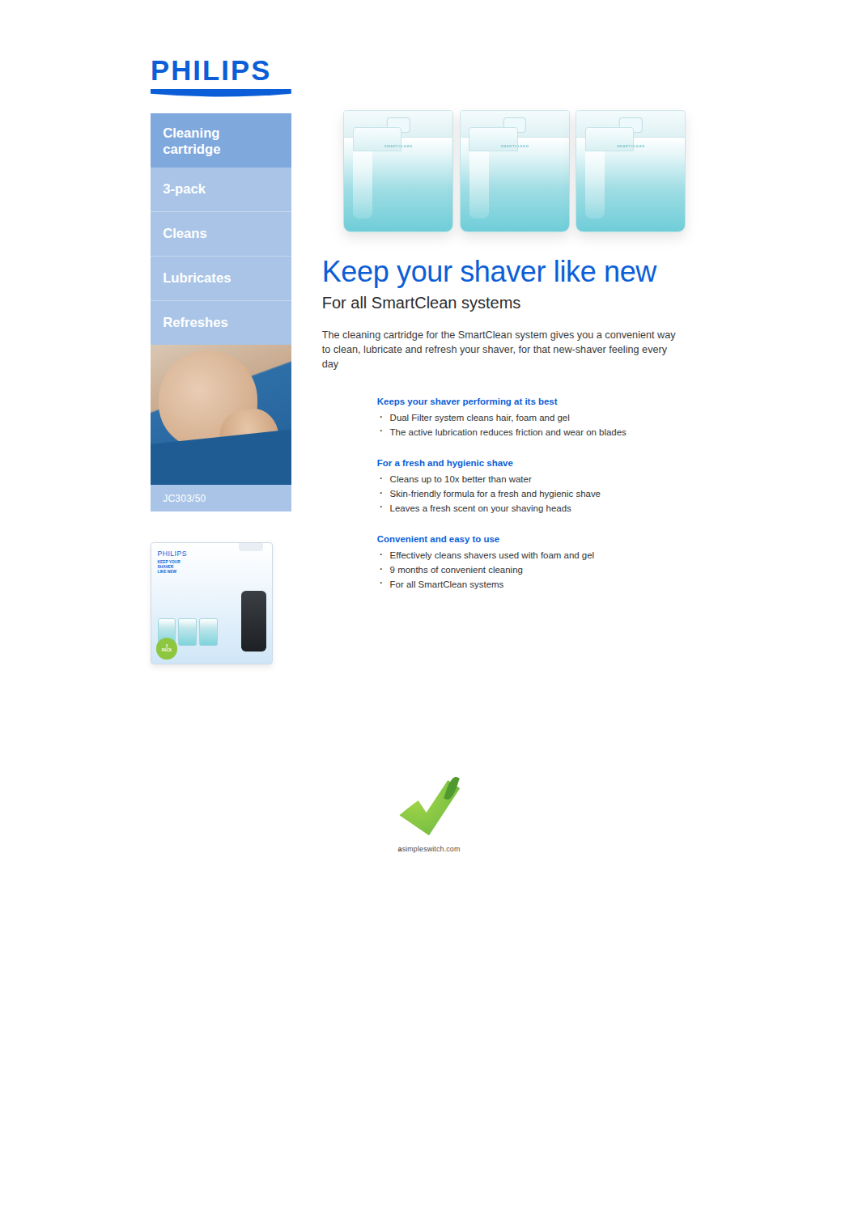PHILIPS
Cleaning cartridge
3-pack
Cleans
Lubricates
Refreshes
JC303/50
PHILIPS
Keep your
shaver
like new
3
PACK
SmartClean
SmartClean
SmartClean
Keep your shaver like new
For all SmartClean systems
The cleaning cartridge for the SmartClean system gives you a convenient way to clean, lubricate and refresh your shaver, for that new-shaver feeling every day
Keeps your shaver performing at its best
Dual Filter system cleans hair, foam and gel
The active lubrication reduces friction and wear on blades
For a fresh and hygienic shave
Cleans up to 10x better than water
Skin-friendly formula for a fresh and hygienic shave
Leaves a fresh scent on your shaving heads
Convenient and easy to use
Effectively cleans shavers used with foam and gel
9 months of convenient cleaning
For all SmartClean systems
asimpleswitch.com